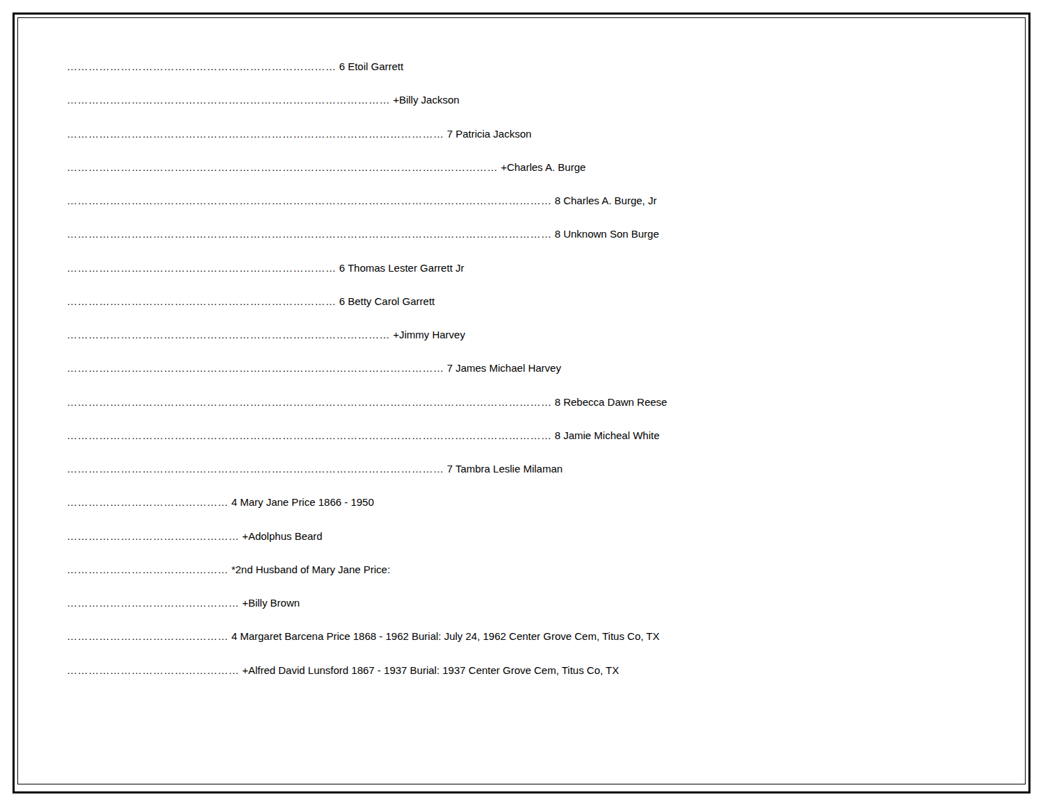………………………………………………………………… 6 Etoil Garrett
……………………………………………………………………………… +Billy Jackson
…………………………………………………………………………………………… 7 Patricia Jackson
………………………………………………………………………………………………………… +Charles A. Burge
……………………………………………………………………………………………………………………… 8 Charles A. Burge, Jr
……………………………………………………………………………………………………………………… 8 Unknown Son Burge
………………………………………………………………… 6 Thomas Lester Garrett Jr
………………………………………………………………… 6 Betty Carol Garrett
……………………………………………………………………………… +Jimmy Harvey
…………………………………………………………………………………………… 7 James Michael Harvey
……………………………………………………………………………………………………………………… 8 Rebecca Dawn Reese
……………………………………………………………………………………………………………………… 8 Jamie Micheal White
…………………………………………………………………………………………… 7 Tambra Leslie Milaman
……………………………………… 4 Mary Jane Price 1866 - 1950
………………………………………… +Adolphus Beard
……………………………………… *2nd Husband of Mary Jane Price:
………………………………………… +Billy Brown
……………………………………… 4 Margaret Barcena Price 1868 - 1962 Burial: July 24, 1962 Center Grove Cem, Titus Co, TX
………………………………………… +Alfred David Lunsford 1867 - 1937 Burial: 1937 Center Grove Cem, Titus Co, TX